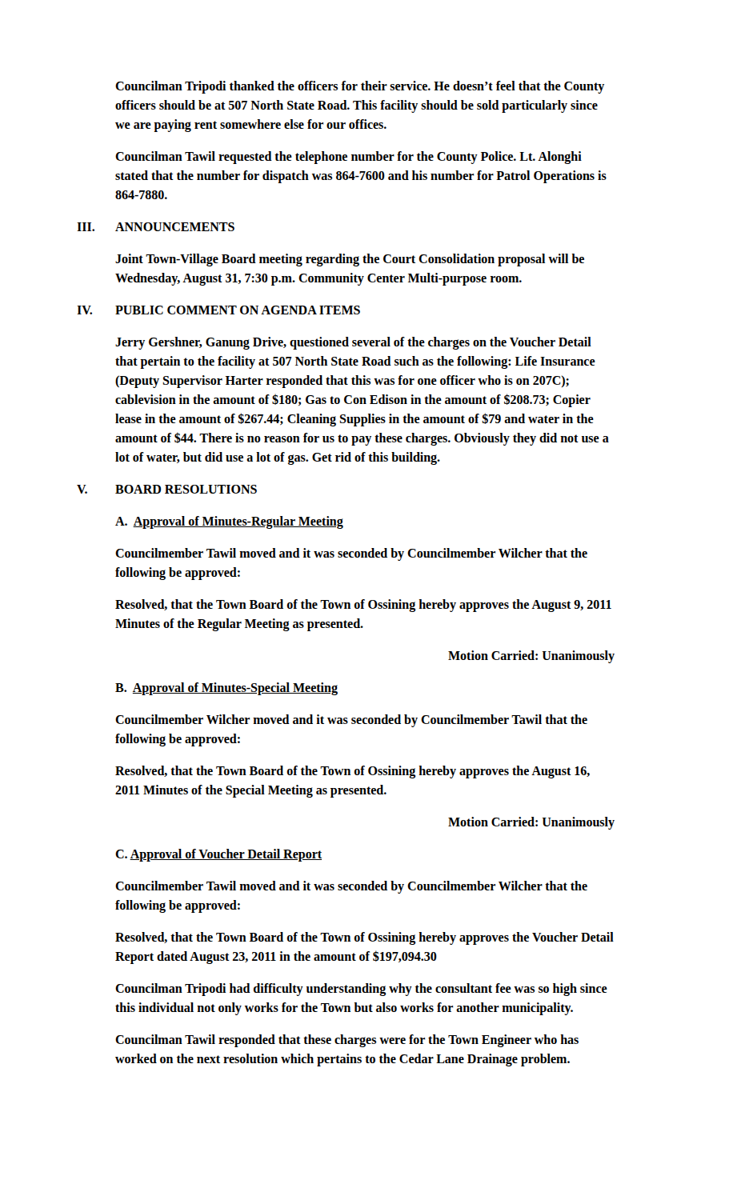Councilman Tripodi thanked the officers for their service. He doesn’t feel that the County officers should be at 507 North State Road. This facility should be sold particularly since we are paying rent somewhere else for our offices.
Councilman Tawil requested the telephone number for the County Police. Lt. Alonghi stated that the number for dispatch was 864-7600 and his number for Patrol Operations is 864-7880.
III.
ANNOUNCEMENTS
Joint Town-Village Board meeting regarding the Court Consolidation proposal will be Wednesday, August 31, 7:30 p.m. Community Center Multi-purpose room.
IV.
PUBLIC COMMENT ON AGENDA ITEMS
Jerry Gershner, Ganung Drive, questioned several of the charges on the Voucher Detail that pertain to the facility at 507 North State Road such as the following: Life Insurance (Deputy Supervisor Harter responded that this was for one officer who is on 207C); cablevision in the amount of $180; Gas to Con Edison in the amount of $208.73; Copier lease in the amount of $267.44; Cleaning Supplies in the amount of $79 and water in the amount of $44. There is no reason for us to pay these charges. Obviously they did not use a lot of water, but did use a lot of gas. Get rid of this building.
V.
BOARD RESOLUTIONS
A. Approval of Minutes-Regular Meeting
Councilmember Tawil moved and it was seconded by Councilmember Wilcher that the following be approved:
Resolved, that the Town Board of the Town of Ossining hereby approves the August 9, 2011 Minutes of the Regular Meeting as presented.
Motion Carried: Unanimously
B. Approval of Minutes-Special Meeting
Councilmember Wilcher moved and it was seconded by Councilmember Tawil that the following be approved:
Resolved, that the Town Board of the Town of Ossining hereby approves the August 16, 2011 Minutes of the Special Meeting as presented.
Motion Carried: Unanimously
C. Approval of Voucher Detail Report
Councilmember Tawil moved and it was seconded by Councilmember Wilcher that the following be approved:
Resolved, that the Town Board of the Town of Ossining hereby approves the Voucher Detail Report dated August 23, 2011 in the amount of $197,094.30
Councilman Tripodi had difficulty understanding why the consultant fee was so high since this individual not only works for the Town but also works for another municipality.
Councilman Tawil responded that these charges were for the Town Engineer who has worked on the next resolution which pertains to the Cedar Lane Drainage problem.